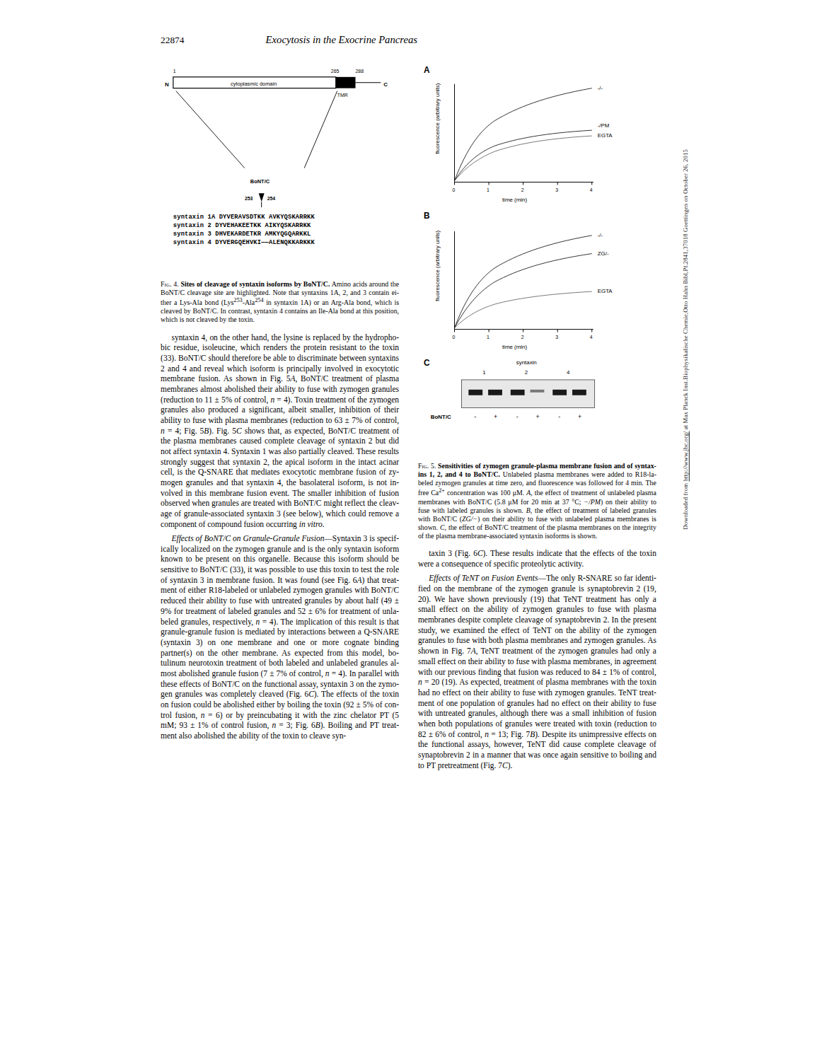22874 Exocytosis in the Exocrine Pancreas
Downloaded from http://www.jbc.org/ at Max Planck Inst.Biophysikalische Chemie,Otto Hahn Bibl,Pf.2841,37018 Goettingen on October 26, 2015
1 265 288 N C cytoplasmic domain TMR BoNT/C 253 254 syntaxin 1A DYVERAVSDTKK AVKYQSKARRKK syntaxin 2 DYVEHAKEETKK AIKYQSKARRKK syntaxin 3 DHVEKARDETKR AMKYQGQARKKL syntaxin 4 DYVERGQEHVKI——ALENQKKARKKK
Fig. 4. Sites of cleavage of syntaxin isoforms by BoNT/C. Amino acids around the BoNT/C cleavage site are highlighted. Note that syntaxins 1A, 2, and 3 contain either a Lys-Ala bond (Lys253-Ala254 in syntaxin 1A) or an Arg-Ala bond, which is cleaved by BoNT/C. In contrast, syntaxin 4 contains an Ile-Ala bond at this position, which is not cleaved by the toxin.
syntaxin 4, on the other hand, the lysine is replaced by the hydrophobic residue, isoleucine, which renders the protein resistant to the toxin (33). BoNT/C should therefore be able to discriminate between syntaxins 2 and 4 and reveal which isoform is principally involved in exocytotic membrane fusion. As shown in Fig. 5A, BoNT/C treatment of plasma membranes almost abolished their ability to fuse with zymogen granules (reduction to 11 ± 5% of control, n = 4). Toxin treatment of the zymogen granules also produced a significant, albeit smaller, inhibition of their ability to fuse with plasma membranes (reduction to 63 ± 7% of control, n = 4; Fig. 5B). Fig. 5C shows that, as expected, BoNT/C treatment of the plasma membranes caused complete cleavage of syntaxin 2 but did not affect syntaxin 4. Syntaxin 1 was also partially cleaved. These results strongly suggest that syntaxin 2, the apical isoform in the intact acinar cell, is the Q-SNARE that mediates exocytotic membrane fusion of zymogen granules and that syntaxin 4, the basolateral isoform, is not involved in this membrane fusion event. The smaller inhibition of fusion observed when granules are treated with BoNT/C might reflect the cleavage of granule-associated syntaxin 3 (see below), which could remove a component of compound fusion occurring in vitro.
Effects of BoNT/C on Granule-Granule Fusion—Syntaxin 3 is specifically localized on the zymogen granule and is the only syntaxin isoform known to be present on this organelle. Because this isoform should be sensitive to BoNT/C (33), it was possible to use this toxin to test the role of syntaxin 3 in membrane fusion. It was found (see Fig. 6A) that treatment of either R18-labeled or unlabeled zymogen granules with BoNT/C reduced their ability to fuse with untreated granules by about half (49 ± 9% for treatment of labeled granules and 52 ± 6% for treatment of unlabeled granules, respectively, n = 4). The implication of this result is that granule-granule fusion is mediated by interactions between a Q-SNARE (syntaxin 3) on one membrane and one or more cognate binding partner(s) on the other membrane. As expected from this model, botulinum neurotoxin treatment of both labeled and unlabeled granules almost abolished granule fusion (7 ± 7% of control, n = 4). In parallel with these effects of BoNT/C on the functional assay, syntaxin 3 on the zymogen granules was completely cleaved (Fig. 6C). The effects of the toxin on fusion could be abolished either by boiling the toxin (92 ± 5% of control fusion, n = 6) or by preincubating it with the zinc chelator PT (5 mM; 93 ± 1% of control fusion, n = 3; Fig. 6B). Boiling and PT treatment also abolished the ability of the toxin to cleave syn-
A 0 1 2 3 4 time (min) fluorescence (arbitrary units) -/- -/PM EGTA B 0 1 2 3 4 time (min) fluorescence (arbitrary units) -/- ZG/- EGTA C syntaxin 1 2 4 BoNT/C - + - + - +
Fig. 5. Sensitivities of zymogen granule-plasma membrane fusion and of syntaxins 1, 2, and 4 to BoNT/C. Unlabeled plasma membranes were added to R18-labeled zymogen granules at time zero, and fluorescence was followed for 4 min. The free Ca2+ concentration was 100 μM. A, the effect of treatment of unlabeled plasma membranes with BoNT/C (5.8 μM for 20 min at 37 °C; −/PM) on their ability to fuse with labeled granules is shown. B, the effect of treatment of labeled granules with BoNT/C (ZG/−) on their ability to fuse with unlabeled plasma membranes is shown. C, the effect of BoNT/C treatment of the plasma membranes on the integrity of the plasma membrane-associated syntaxin isoforms is shown.
taxin 3 (Fig. 6C). These results indicate that the effects of the toxin were a consequence of specific proteolytic activity.
Effects of TeNT on Fusion Events—The only R-SNARE so far identified on the membrane of the zymogen granule is synaptobrevin 2 (19, 20). We have shown previously (19) that TeNT treatment has only a small effect on the ability of zymogen granules to fuse with plasma membranes despite complete cleavage of synaptobrevin 2. In the present study, we examined the effect of TeNT on the ability of the zymogen granules to fuse with both plasma membranes and zymogen granules. As shown in Fig. 7A, TeNT treatment of the zymogen granules had only a small effect on their ability to fuse with plasma membranes, in agreement with our previous finding that fusion was reduced to 84 ± 1% of control, n = 20 (19). As expected, treatment of plasma membranes with the toxin had no effect on their ability to fuse with zymogen granules. TeNT treatment of one population of granules had no effect on their ability to fuse with untreated granules, although there was a small inhibition of fusion when both populations of granules were treated with toxin (reduction to 82 ± 6% of control, n = 13; Fig. 7B). Despite its unimpressive effects on the functional assays, however, TeNT did cause complete cleavage of synaptobrevin 2 in a manner that was once again sensitive to boiling and to PT pretreatment (Fig. 7C).